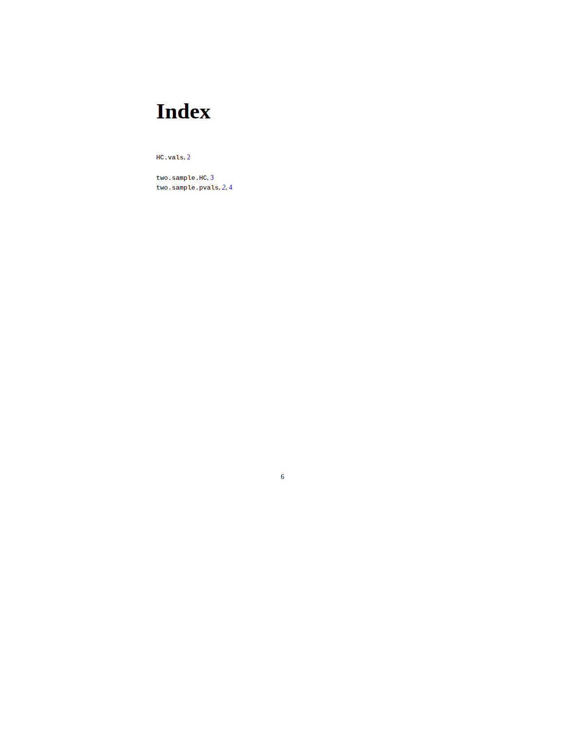Index
HC.vals, 2
two.sample.HC, 3
two.sample.pvals, 2, 4
6